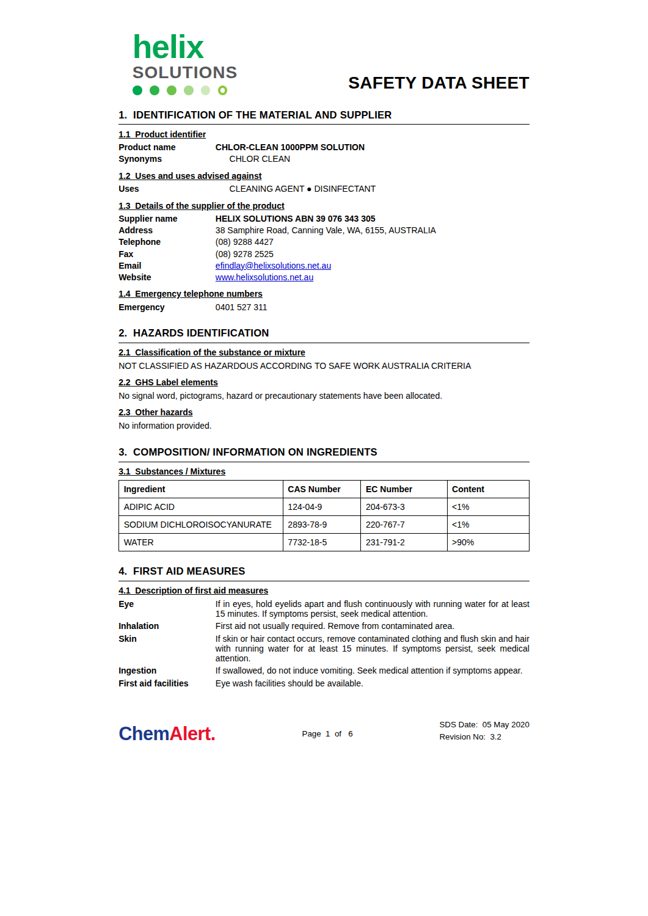helix
SOLUTIONS
SAFETY DATA SHEET
1. IDENTIFICATION OF THE MATERIAL AND SUPPLIER
1.1 Product identifier
Product name
CHLOR-CLEAN 1000PPM SOLUTION
Synonyms
CHLOR CLEAN
1.2 Uses and uses advised against
Uses
CLEANING AGENT ● DISINFECTANT
1.3 Details of the supplier of the product
Supplier name
HELIX SOLUTIONS ABN 39 076 343 305
Address
38 Samphire Road, Canning Vale, WA, 6155, AUSTRALIA
Telephone
(08) 9288 4427
Fax
(08) 9278 2525
Email
efindlay@helixsolutions.net.au
Website
www.helixsolutions.net.au
1.4 Emergency telephone numbers
Emergency
0401 527 311
2. HAZARDS IDENTIFICATION
2.1 Classification of the substance or mixture
NOT CLASSIFIED AS HAZARDOUS ACCORDING TO SAFE WORK AUSTRALIA CRITERIA
2.2 GHS Label elements
No signal word, pictograms, hazard or precautionary statements have been allocated.
2.3 Other hazards
No information provided.
3. COMPOSITION/ INFORMATION ON INGREDIENTS
3.1 Substances / Mixtures
| Ingredient | CAS Number | EC Number | Content |
| --- | --- | --- | --- |
| ADIPIC ACID | 124-04-9 | 204-673-3 | <1% |
| SODIUM DICHLOROISOCYANURATE | 2893-78-9 | 220-767-7 | <1% |
| WATER | 7732-18-5 | 231-791-2 | >90% |
4. FIRST AID MEASURES
4.1 Description of first aid measures
Eye
If in eyes, hold eyelids apart and flush continuously with running water for at least 15 minutes. If symptoms persist, seek medical attention.
Inhalation
First aid not usually required. Remove from contaminated area.
Skin
If skin or hair contact occurs, remove contaminated clothing and flush skin and hair with running water for at least 15 minutes. If symptoms persist, seek medical attention.
Ingestion
If swallowed, do not induce vomiting. Seek medical attention if symptoms appear.
First aid facilities
Eye wash facilities should be available.
Chem Alert.
Page 1 of 6
SDS Date: 05 May 2020
Revision No: 3.2